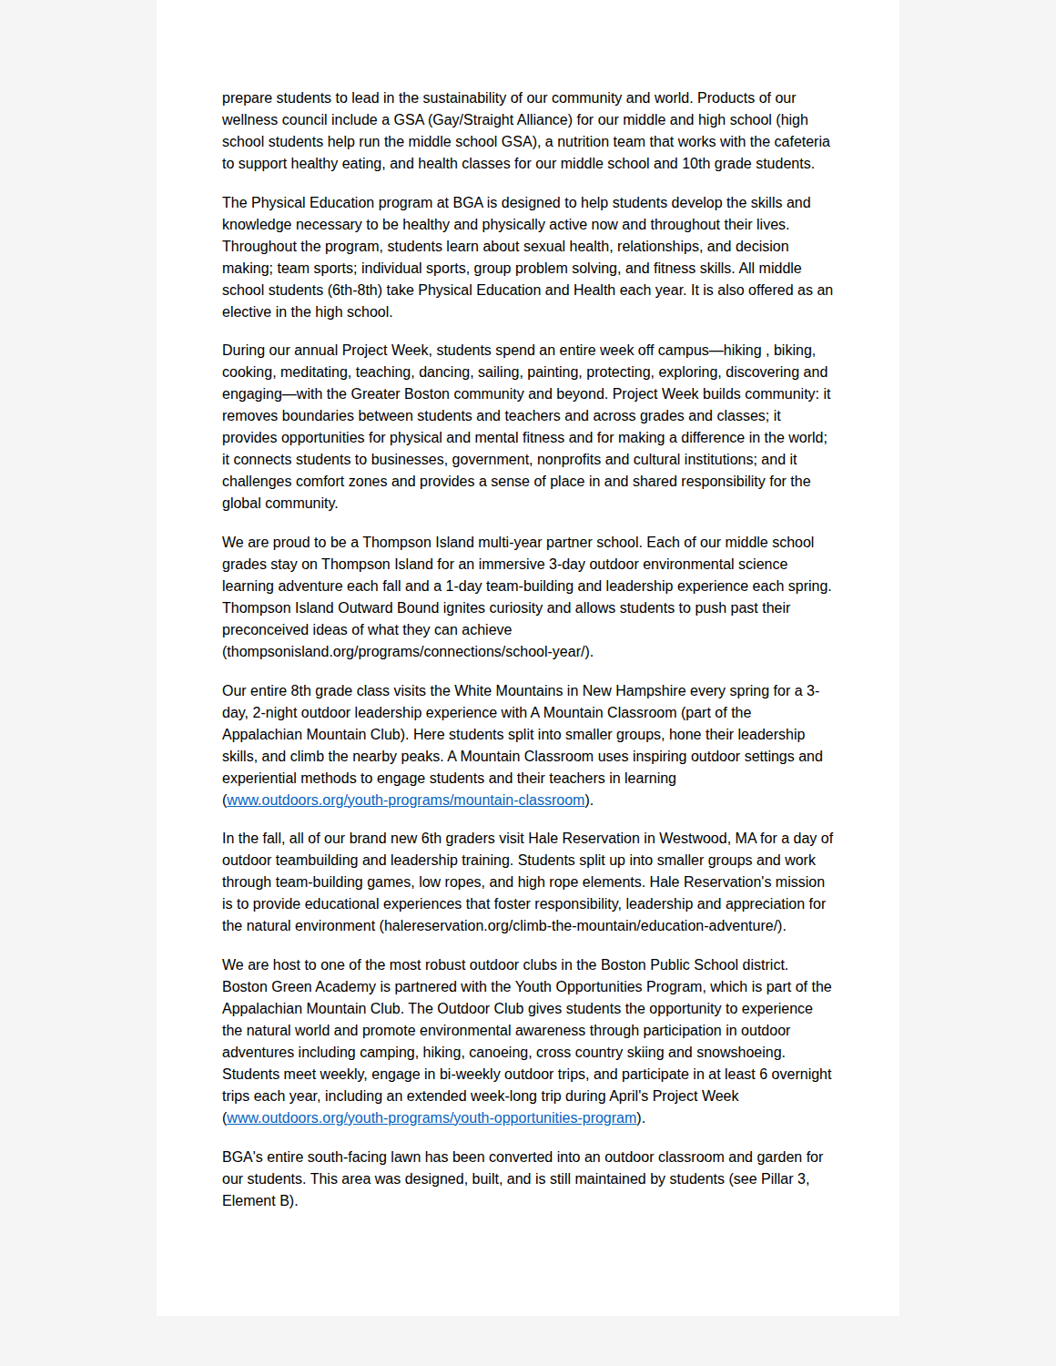prepare students to lead in the sustainability of our community and world. Products of our wellness council include a GSA (Gay/Straight Alliance) for our middle and high school (high school students help run the middle school GSA), a nutrition team that works with the cafeteria to support healthy eating, and health classes for our middle school and 10th grade students.
The Physical Education program at BGA is designed to help students develop the skills and knowledge necessary to be healthy and physically active now and throughout their lives. Throughout the program, students learn about sexual health, relationships, and decision making; team sports; individual sports, group problem solving, and fitness skills. All middle school students (6th-8th) take Physical Education and Health each year. It is also offered as an elective in the high school.
During our annual Project Week, students spend an entire week off campus—hiking , biking, cooking, meditating, teaching, dancing, sailing, painting, protecting, exploring, discovering and engaging—with the Greater Boston community and beyond. Project Week builds community: it removes boundaries between students and teachers and across grades and classes; it provides opportunities for physical and mental fitness and for making a difference in the world; it connects students to businesses, government, nonprofits and cultural institutions; and it challenges comfort zones and provides a sense of place in and shared responsibility for the global community.
We are proud to be a Thompson Island multi-year partner school. Each of our middle school grades stay on Thompson Island for an immersive 3-day outdoor environmental science learning adventure each fall and a 1-day team-building and leadership experience each spring. Thompson Island Outward Bound ignites curiosity and allows students to push past their preconceived ideas of what they can achieve (thompsonisland.org/programs/connections/school-year/).
Our entire 8th grade class visits the White Mountains in New Hampshire every spring for a 3-day, 2-night outdoor leadership experience with A Mountain Classroom (part of the Appalachian Mountain Club). Here students split into smaller groups, hone their leadership skills, and climb the nearby peaks. A Mountain Classroom uses inspiring outdoor settings and experiential methods to engage students and their teachers in learning (www.outdoors.org/youth-programs/mountain-classroom).
In the fall, all of our brand new 6th graders visit Hale Reservation in Westwood, MA for a day of outdoor teambuilding and leadership training. Students split up into smaller groups and work through team-building games, low ropes, and high rope elements. Hale Reservation's mission is to provide educational experiences that foster responsibility, leadership and appreciation for the natural environment (halereservation.org/climb-the-mountain/education-adventure/).
We are host to one of the most robust outdoor clubs in the Boston Public School district. Boston Green Academy is partnered with the Youth Opportunities Program, which is part of the Appalachian Mountain Club. The Outdoor Club gives students the opportunity to experience the natural world and promote environmental awareness through participation in outdoor adventures including camping, hiking, canoeing, cross country skiing and snowshoeing. Students meet weekly, engage in bi-weekly outdoor trips, and participate in at least 6 overnight trips each year, including an extended week-long trip during April's Project Week (www.outdoors.org/youth-programs/youth-opportunities-program).
BGA's entire south-facing lawn has been converted into an outdoor classroom and garden for our students. This area was designed, built, and is still maintained by students (see Pillar 3, Element B).